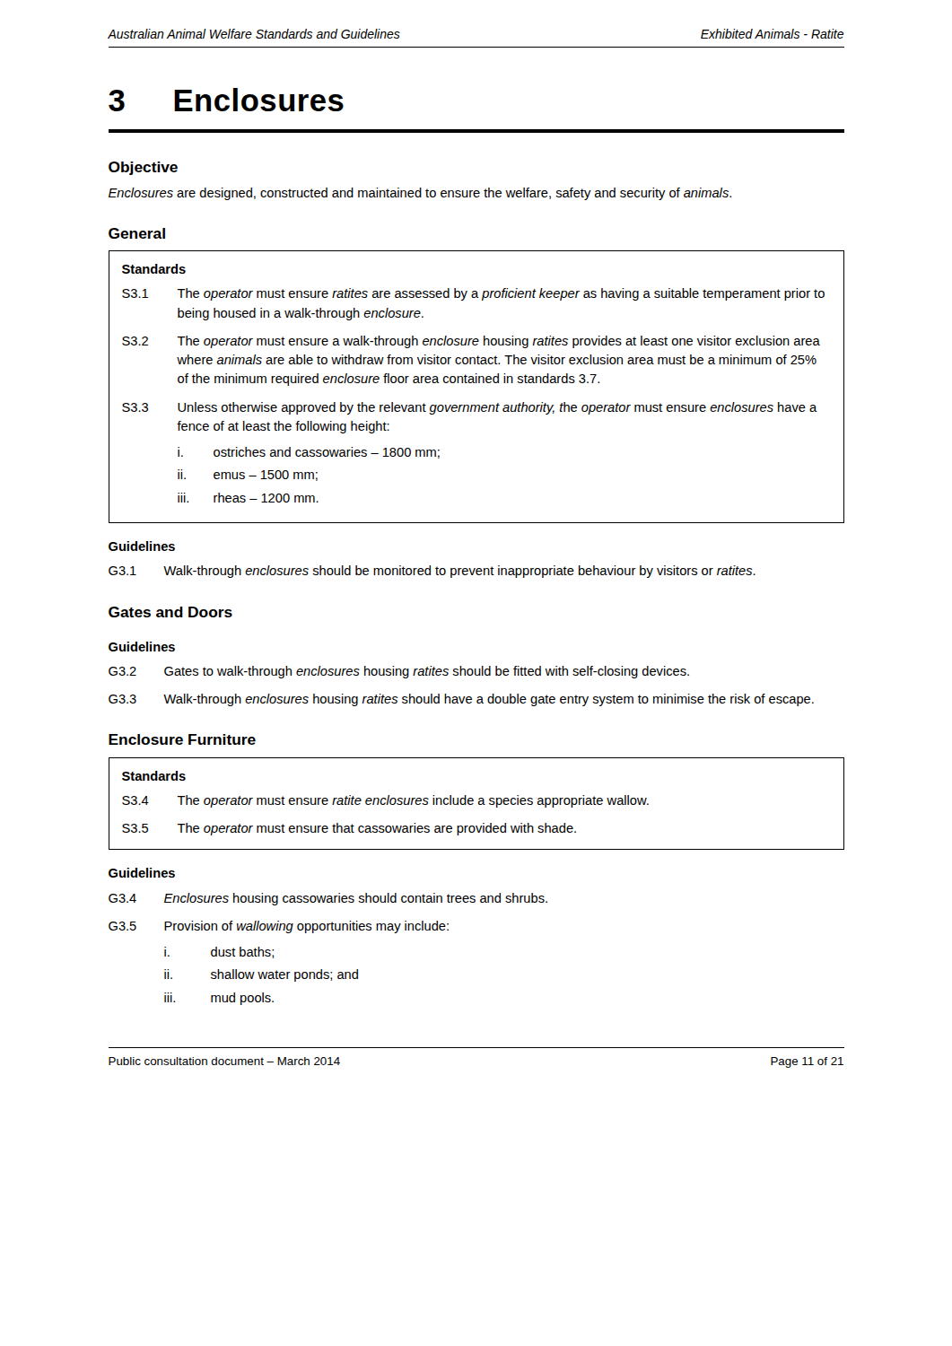Australian Animal Welfare Standards and Guidelines
Exhibited Animals - Ratite
3 Enclosures
Objective
Enclosures are designed, constructed and maintained to ensure the welfare, safety and security of animals.
General
Standards
S3.1
The operator must ensure ratites are assessed by a proficient keeper as having a suitable temperament prior to being housed in a walk-through enclosure.
S3.2
The operator must ensure a walk-through enclosure housing ratites provides at least one visitor exclusion area where animals are able to withdraw from visitor contact. The visitor exclusion area must be a minimum of 25% of the minimum required enclosure floor area contained in standards 3.7.
S3.3
Unless otherwise approved by the relevant government authority, the operator must ensure enclosures have a fence of at least the following height:
i. ostriches and cassowaries – 1800 mm;
ii. emus – 1500 mm;
iii. rheas – 1200 mm.
Guidelines
G3.1
Walk-through enclosures should be monitored to prevent inappropriate behaviour by visitors or ratites.
Gates and Doors
Guidelines
G3.2
Gates to walk-through enclosures housing ratites should be fitted with self-closing devices.
G3.3
Walk-through enclosures housing ratites should have a double gate entry system to minimise the risk of escape.
Enclosure Furniture
Standards
S3.4
The operator must ensure ratite enclosures include a species appropriate wallow.
S3.5
The operator must ensure that cassowaries are provided with shade.
Guidelines
G3.4
Enclosures housing cassowaries should contain trees and shrubs.
G3.5
Provision of wallowing opportunities may include:
i. dust baths;
ii. shallow water ponds; and
iii. mud pools.
Public consultation document – March 2014
Page 11 of 21